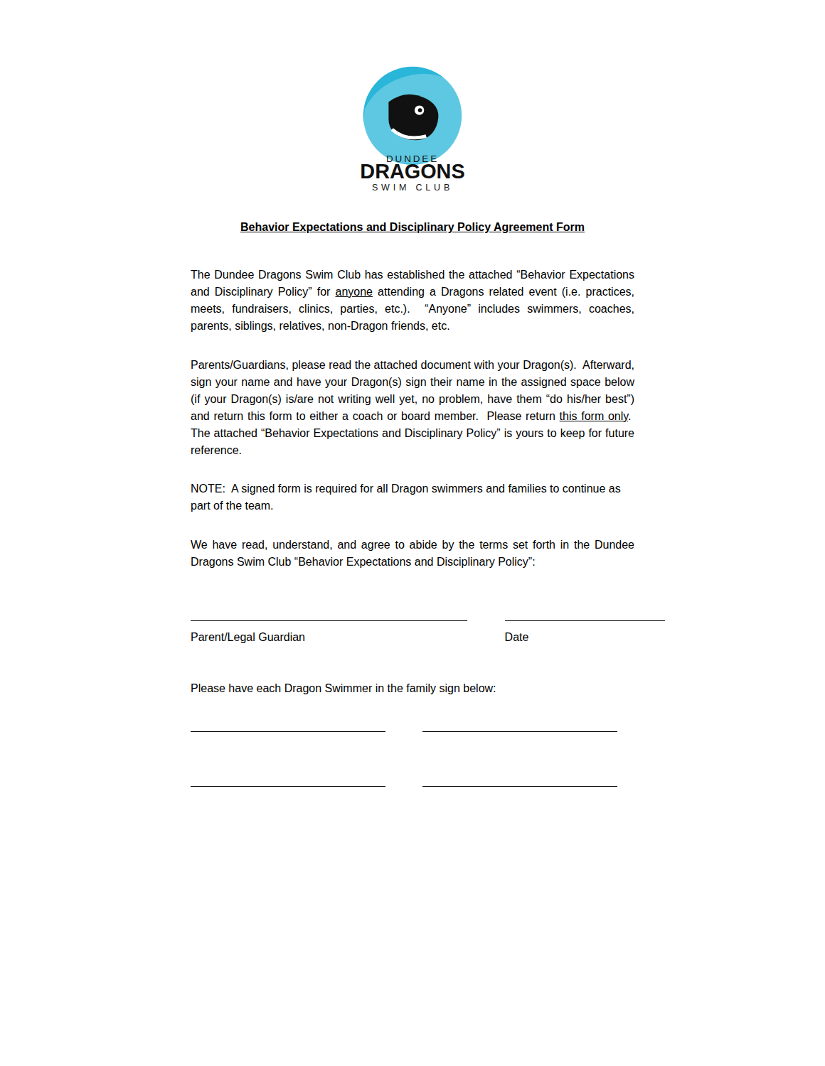Behavior Expectations and Disciplinary Policy Agreement Form
The Dundee Dragons Swim Club has established the attached “Behavior Expectations and Disciplinary Policy” for anyone attending a Dragons related event (i.e. practices, meets, fundraisers, clinics, parties, etc.). “Anyone” includes swimmers, coaches, parents, siblings, relatives, non-Dragon friends, etc.
Parents/Guardians, please read the attached document with your Dragon(s). Afterward, sign your name and have your Dragon(s) sign their name in the assigned space below (if your Dragon(s) is/are not writing well yet, no problem, have them “do his/her best”) and return this form to either a coach or board member. Please return this form only. The attached “Behavior Expectations and Disciplinary Policy” is yours to keep for future reference.
NOTE: A signed form is required for all Dragon swimmers and families to continue as part of the team.
We have read, understand, and agree to abide by the terms set forth in the Dundee Dragons Swim Club “Behavior Expectations and Disciplinary Policy”:
Parent/Legal Guardian
Date
Please have each Dragon Swimmer in the family sign below: